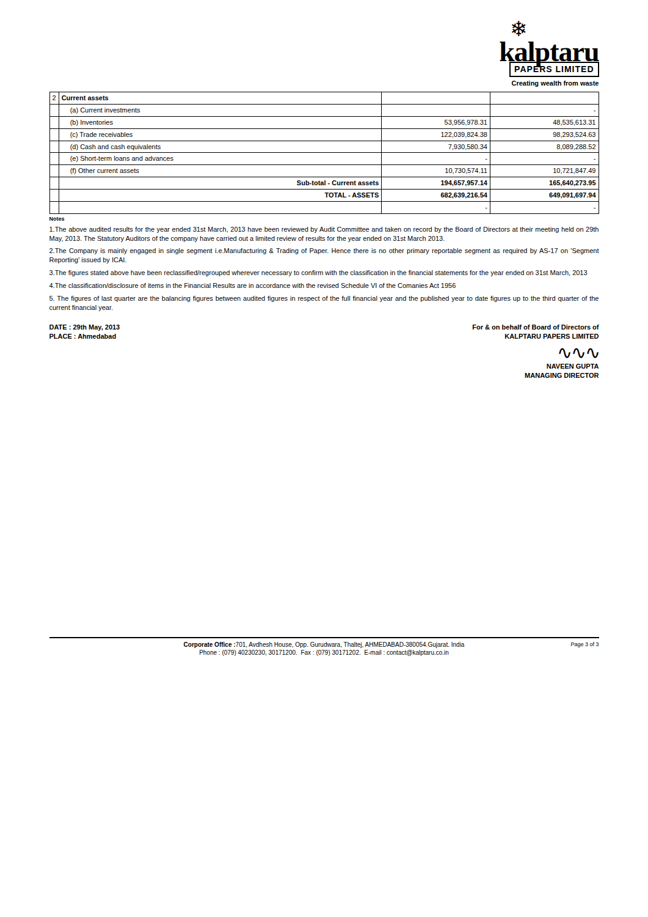❄
kalptaru
PAPERS LIMITED
Creating wealth from waste
| 2 | Current assets | | |
| | (a) Current investments | | - |
| | (b) Inventories | 53,956,978.31 | 48,535,613.31 |
| | (c) Trade receivables | 122,039,824.38 | 98,293,524.63 |
| | (d) Cash and cash equivalents | 7,930,580.34 | 8,089,288.52 |
| | (e) Short-term loans and advances | - | - |
| | (f) Other current assets | 10,730,574.11 | 10,721,847.49 |
| | Sub-total - Current assets | 194,657,957.14 | 165,640,273.95 |
| | TOTAL - ASSETS | 682,639,216.54 | 649,091,697.94 |
| | | - | - |
Notes
1.The above audited results for the year ended 31st March, 2013 have been reviewed by Audit Committee and taken on record by the Board of Directors at their meeting held on 29th May, 2013. The Statutory Auditors of the company have carried out a limited review of results for the year ended on 31st March 2013.
2.The Company is mainly engaged in single segment i.e.Manufacturing & Trading of Paper. Hence there is no other primary reportable segment as required by AS-17 on 'Segment Reporting' issued by ICAI.
3.The figures stated above have been reclassified/regrouped wherever necessary to confirm with the classification in the financial statements for the year ended on 31st March, 2013
4.The classification/disclosure of items in the Financial Results are in accordance with the revised Schedule VI of the Comanies Act 1956
5. The figures of last quarter are the balancing figures between audited figures in respect of the full financial year and the published year to date figures up to the third quarter of the current financial year.
DATE : 29th May, 2013
PLACE : Ahmedabad
For & on behalf of Board of Directors of
KALPTARU PAPERS LIMITED
∿∿∿
NAVEEN GUPTA
MANAGING DIRECTOR
Page 3 of 3 Corporate Office : 701, Avdhesh House, Opp. Gurudwara, Thaltej, AHMEDABAD-380054.Gujarat. India
Phone : (079) 40230230, 30171200. Fax : (079) 30171202. E-mail : contact@kalptaru.co.in